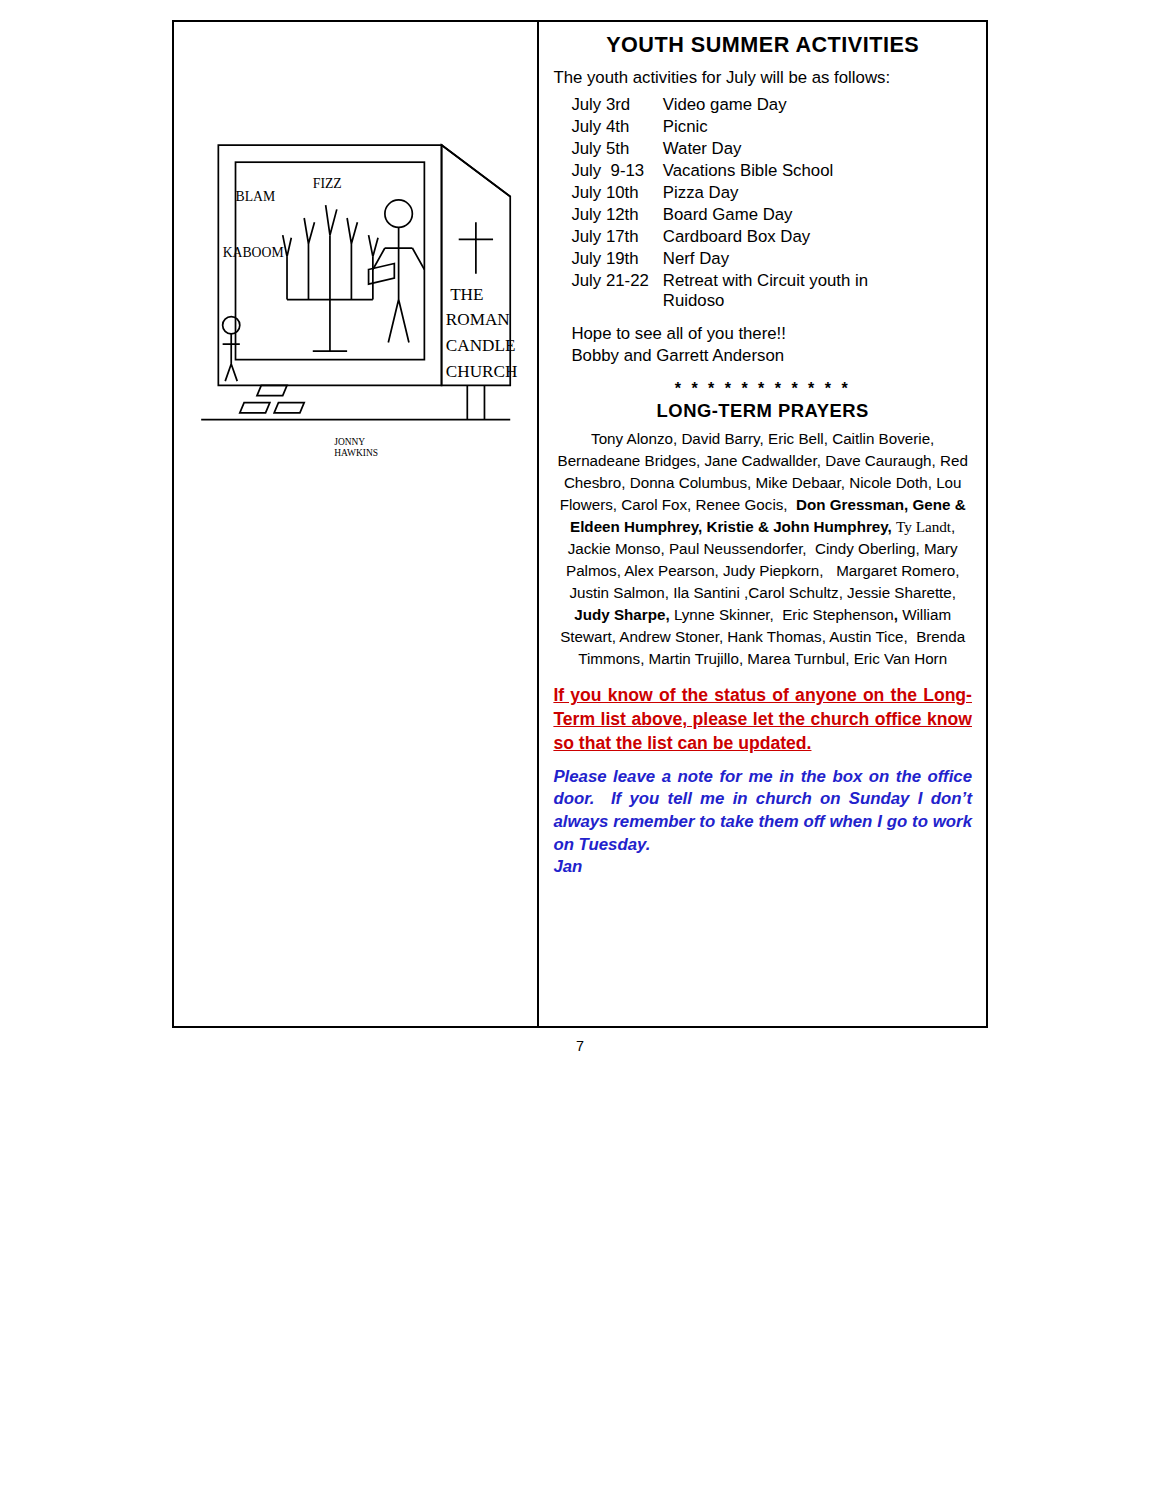THE ROMAN CANDLE CHURCH BLAM FIZZ KABOOM JONNY HAWKINS Cartoon: The Roman Candle Church
YOUTH SUMMER ACTIVITIES
The youth activities for July will be as follows:
| July 3rd | Video game Day |
| July 4th | Picnic |
| July 5th | Water Day |
| July 9-13 | Vacations Bible School |
| July 10th | Pizza Day |
| July 12th | Board Game Day |
| July 17th | Cardboard Box Day |
| July 19th | Nerf Day |
| July 21-22 | Retreat with Circuit youth in Ruidoso |
Hope to see all of you there!!
Bobby and Garrett Anderson
* * * * * * * * * * *
LONG-TERM PRAYERS
Tony Alonzo, David Barry, Eric Bell, Caitlin Boverie, Bernadeane Bridges, Jane Cadwallder, Dave Cauraugh, Red Chesbro, Donna Columbus, Mike Debaar, Nicole Doth, Lou Flowers, Carol Fox, Renee Gocis, Don Gressman, Gene & Eldeen Humphrey, Kristie & John Humphrey, Ty Landt, Jackie Monso, Paul Neussendorfer, Cindy Oberling, Mary Palmos, Alex Pearson, Judy Piepkorn, Margaret Romero, Justin Salmon, Ila Santini ,Carol Schultz, Jessie Sharette, Judy Sharpe, Lynne Skinner, Eric Stephenson, William Stewart, Andrew Stoner, Hank Thomas, Austin Tice, Brenda Timmons, Martin Trujillo, Marea Turnbul, Eric Van Horn
If you know of the status of anyone on the Long-Term list above, please let the church office know so that the list can be updated.
Please leave a note for me in the box on the office door. If you tell me in church on Sunday I don’t always remember to take them off when I go to work on Tuesday.
Jan
7